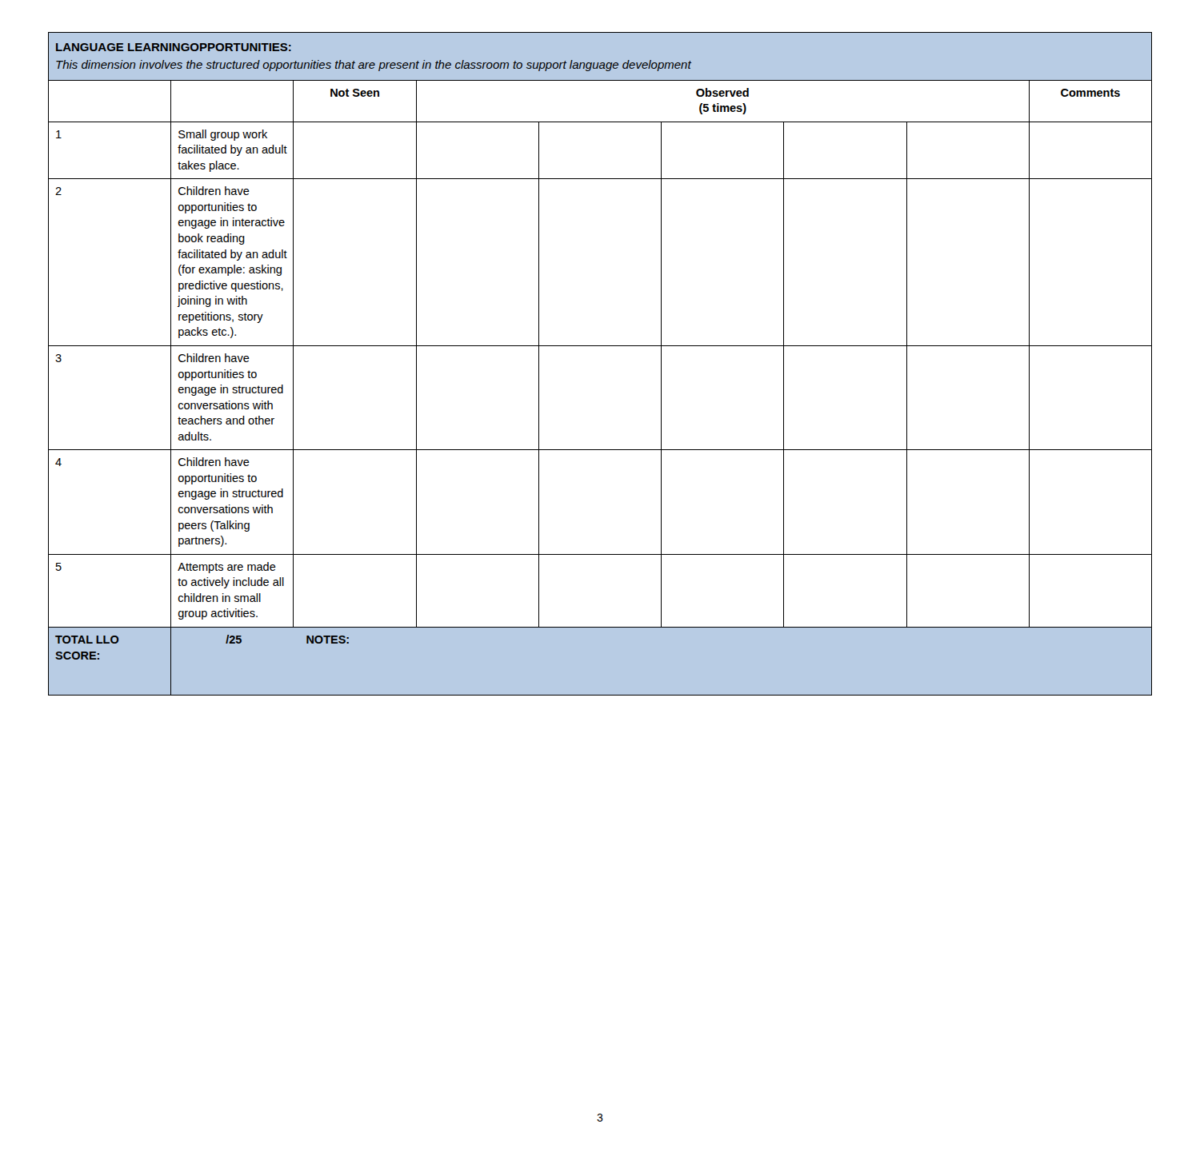| LANGUAGE LEARNINGOPPORTUNITIES: This dimension involves the structured opportunities that are present in the classroom to support language development |
| | | Not Seen | Observed (5 times) | Comments |
| 1 | Small group work facilitated by an adult takes place. | | | | | | | |
| 2 | Children have opportunities to engage in interactive book reading facilitated by an adult (for example: asking predictive questions, joining in with repetitions, story packs etc.). | | | | | | | |
| 3 | Children have opportunities to engage in structured conversations with teachers and other adults. | | | | | | | |
| 4 | Children have opportunities to engage in structured conversations with peers (Talking partners). | | | | | | | |
| 5 | Attempts are made to actively include all children in small group activities. | | | | | | | |
| TOTAL LLO SCORE: | /25 NOTES: |
3